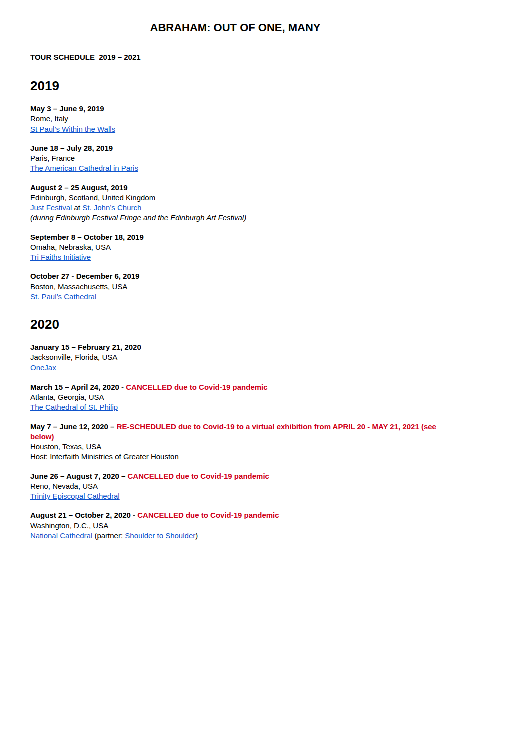ABRAHAM: OUT OF ONE, MANY
TOUR SCHEDULE 2019 – 2021
2019
May 3 – June 9, 2019
Rome, Italy
St Paul’s Within the Walls
June 18 – July 28, 2019
Paris, France
The American Cathedral in Paris
August 2 – 25 August, 2019
Edinburgh, Scotland, United Kingdom
Just Festival at St. John’s Church
(during Edinburgh Festival Fringe and the Edinburgh Art Festival)
September 8 – October 18, 2019
Omaha, Nebraska, USA
Tri Faiths Initiative
October 27 - December 6, 2019
Boston, Massachusetts, USA
St. Paul’s Cathedral
2020
January 15 – February 21, 2020
Jacksonville, Florida, USA
OneJax
March 15 – April 24, 2020 - CANCELLED due to Covid-19 pandemic
Atlanta, Georgia, USA
The Cathedral of St. Philip
May 7 – June 12, 2020 – RE-SCHEDULED due to Covid-19 to a virtual exhibition from APRIL 20 - MAY 21, 2021 (see below)
Houston, Texas, USA
Host: Interfaith Ministries of Greater Houston
June 26 – August 7, 2020 – CANCELLED due to Covid-19 pandemic
Reno, Nevada, USA
Trinity Episcopal Cathedral
August 21 – October 2, 2020 - CANCELLED due to Covid-19 pandemic
Washington, D.C., USA
National Cathedral (partner: Shoulder to Shoulder)